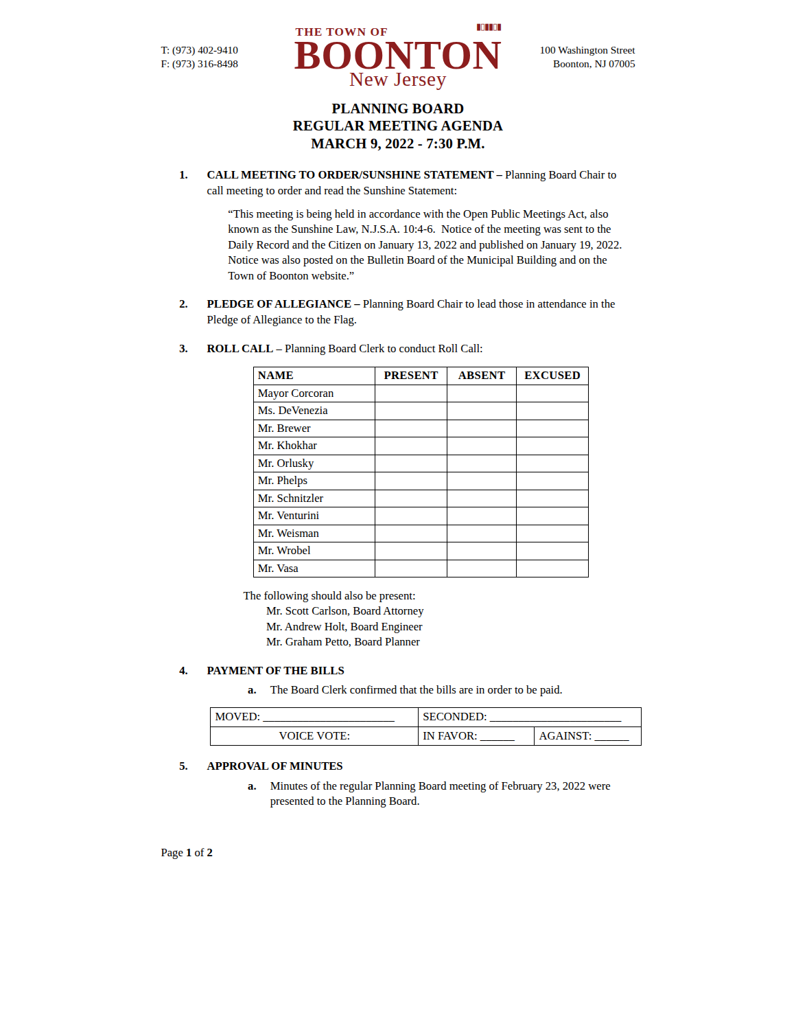T: (973) 402-9410
F: (973) 316-8498
▮▯▮▮▯▮
The Town of
Boonton
New Jersey
100 Washington Street
Boonton, NJ 07005
PLANNING BOARD REGULAR MEETING AGENDA MARCH 9, 2022 - 7:30 P.M.
CALL MEETING TO ORDER/SUNSHINE STATEMENT – Planning Board Chair to call meeting to order and read the Sunshine Statement:
“This meeting is being held in accordance with the Open Public Meetings Act, also known as the Sunshine Law, N.J.S.A. 10:4-6. Notice of the meeting was sent to the Daily Record and the Citizen on January 13, 2022 and published on January 19, 2022. Notice was also posted on the Bulletin Board of the Municipal Building and on the Town of Boonton website.”
PLEDGE OF ALLEGIANCE – Planning Board Chair to lead those in attendance in the Pledge of Allegiance to the Flag.
ROLL CALL – Planning Board Clerk to conduct Roll Call:
| NAME | PRESENT | ABSENT | EXCUSED |
| --- | --- | --- | --- |
| Mayor Corcoran | | | |
| Ms. DeVenezia | | | |
| Mr. Brewer | | | |
| Mr. Khokhar | | | |
| Mr. Orlusky | | | |
| Mr. Phelps | | | |
| Mr. Schnitzler | | | |
| Mr. Venturini | | | |
| Mr. Weisman | | | |
| Mr. Wrobel | | | |
| Mr. Vasa | | | |
The following should also be present:
Mr. Scott Carlson, Board Attorney
Mr. Andrew Holt, Board Engineer
Mr. Graham Petto, Board Planner
PAYMENT OF THE BILLS
The Board Clerk confirmed that the bills are in order to be paid.
| MOVED: _______________________ | SECONDED: _______________________ |
| VOICE VOTE: | IN FAVOR: ______ | AGAINST: ______ |
APPROVAL OF MINUTES
Minutes of the regular Planning Board meeting of February 23, 2022 were presented to the Planning Board.
Page 1 of 2